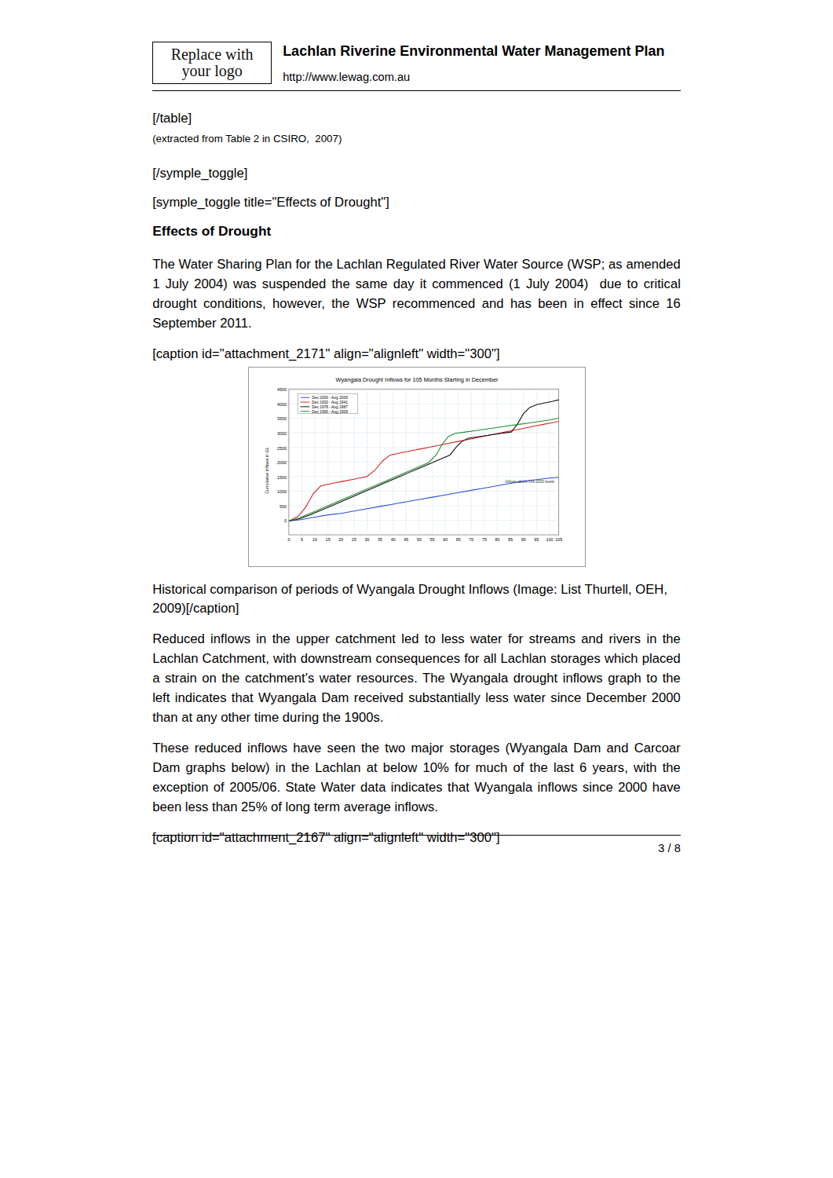Replace with
your logo
Lachlan Riverine Environmental Water Management Plan
http://www.lewag.com.au
[/table]
(extracted from Table 2 in CSIRO, 2007)
[/symple_toggle]
[symple_toggle title="Effects of Drought"]
Effects of Drought
The Water Sharing Plan for the Lachlan Regulated River Water Source (WSP; as amended 1 July 2004) was suspended the same day it commenced (1 July 2004) due to critical drought conditions, however, the WSP recommenced and has been in effect since 16 September 2011.
[caption id="attachment_2171" align="alignleft" width="300"]
Wyangala Drought Inflows for 105 Months Starting in December 4500 4000 3500 3000 2500 2000 1500 1000 500 0 Cumulative Inflows in GL 0 5 10 15 20 25 30 35 40 45 50 55 60 65 70 75 80 85 90 95 100 105 Dec 2000 - Aug 2009 Dec 1932 - Aug 1941 Dec 1978 - Aug 1987 Dec 1900 - Aug 1909 Inflows above Feb 2000 levels
Historical comparison of periods of Wyangala Drought Inflows (Image: List Thurtell, OEH, 2009)[/caption]
Reduced inflows in the upper catchment led to less water for streams and rivers in the Lachlan Catchment, with downstream consequences for all Lachlan storages which placed a strain on the catchment's water resources. The Wyangala drought inflows graph to the left indicates that Wyangala Dam received substantially less water since December 2000 than at any other time during the 1900s.
These reduced inflows have seen the two major storages (Wyangala Dam and Carcoar Dam graphs below) in the Lachlan at below 10% for much of the last 6 years, with the exception of 2005/06. State Water data indicates that Wyangala inflows since 2000 have been less than 25% of long term average inflows.
[caption id="attachment_2167" align="alignleft" width="300"]
3 / 8